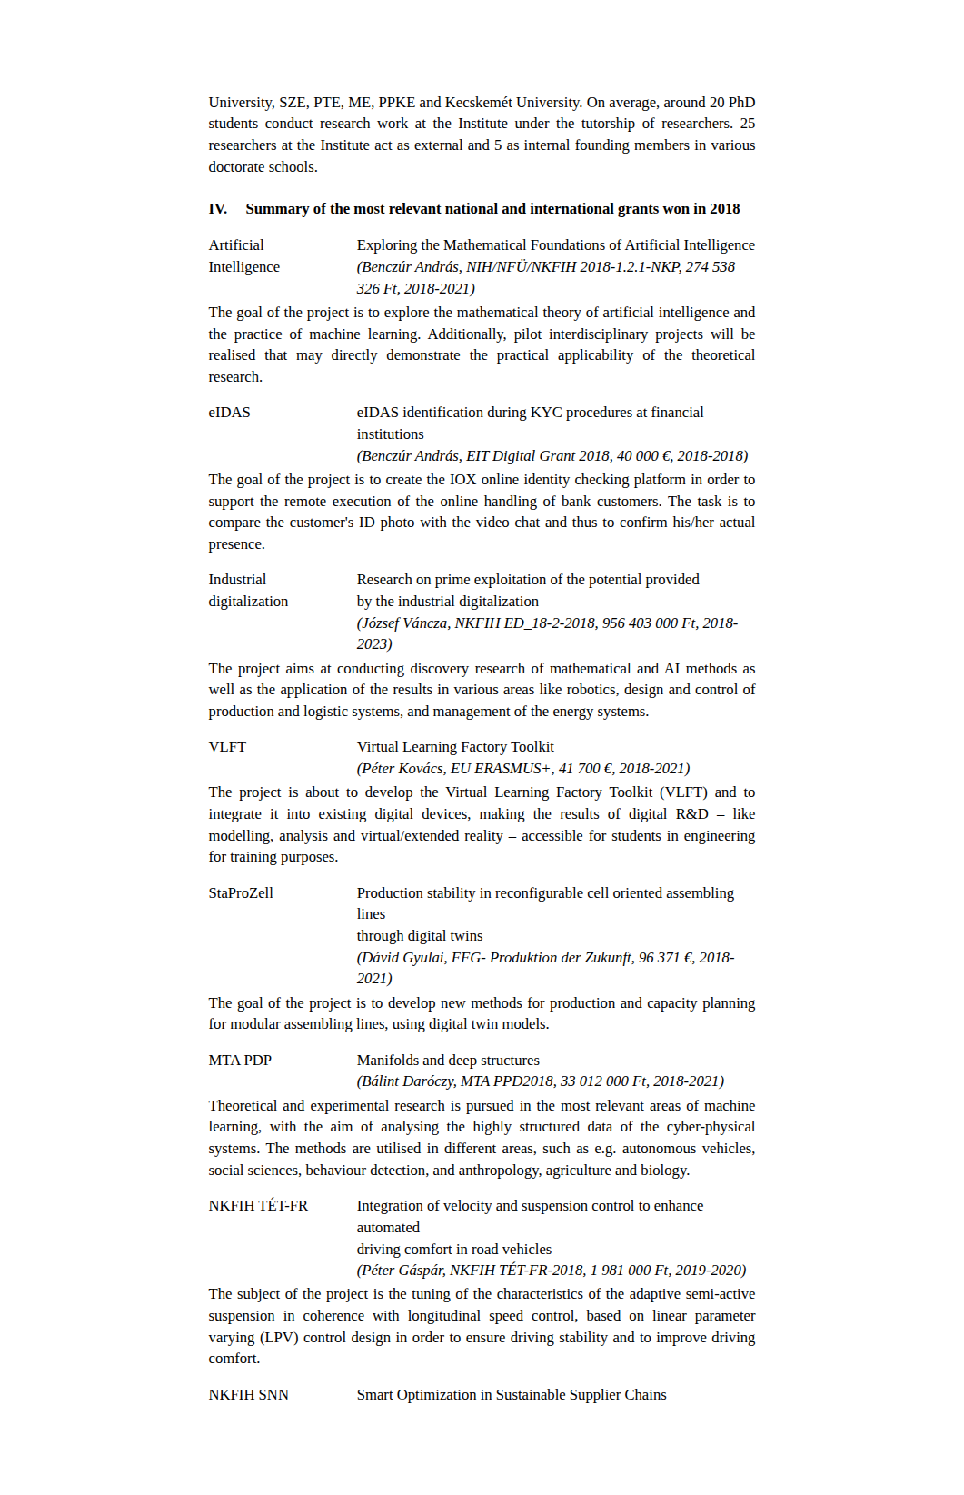University, SZE, PTE, ME, PPKE and Kecskemét University. On average, around 20 PhD students conduct research work at the Institute under the tutorship of researchers. 25 researchers at the Institute act as external and 5 as internal founding members in various doctorate schools.
IV. Summary of the most relevant national and international grants won in 2018
Artificial
Intelligence
Exploring the Mathematical Foundations of Artificial Intelligence
(Benczúr András, NIH/NFÜ/NKFIH 2018-1.2.1-NKP, 274 538 326 Ft, 2018-2021)
The goal of the project is to explore the mathematical theory of artificial intelligence and the practice of machine learning. Additionally, pilot interdisciplinary projects will be realised that may directly demonstrate the practical applicability of the theoretical research.
eIDAS
eIDAS identification during KYC procedures at financial institutions
(Benczúr András, EIT Digital Grant 2018, 40 000 €, 2018-2018)
The goal of the project is to create the IOX online identity checking platform in order to support the remote execution of the online handling of bank customers. The task is to compare the customer's ID photo with the video chat and thus to confirm his/her actual presence.
Industrial
digitalization
Research on prime exploitation of the potential provided
by the industrial digitalization
(József Váncza, NKFIH ED_18-2-2018, 956 403 000 Ft, 2018-2023)
The project aims at conducting discovery research of mathematical and AI methods as well as the application of the results in various areas like robotics, design and control of production and logistic systems, and management of the energy systems.
VLFT
Virtual Learning Factory Toolkit
(Péter Kovács, EU ERASMUS+, 41 700 €, 2018-2021)
The project is about to develop the Virtual Learning Factory Toolkit (VLFT) and to integrate it into existing digital devices, making the results of digital R&D – like modelling, analysis and virtual/extended reality – accessible for students in engineering for training purposes.
StaProZell
Production stability in reconfigurable cell oriented assembling lines
through digital twins
(Dávid Gyulai, FFG- Produktion der Zukunft, 96 371 €, 2018-2021)
The goal of the project is to develop new methods for production and capacity planning for modular assembling lines, using digital twin models.
MTA PDP
Manifolds and deep structures
(Bálint Daróczy, MTA PPD2018, 33 012 000 Ft, 2018-2021)
Theoretical and experimental research is pursued in the most relevant areas of machine learning, with the aim of analysing the highly structured data of the cyber-physical systems. The methods are utilised in different areas, such as e.g. autonomous vehicles, social sciences, behaviour detection, and anthropology, agriculture and biology.
NKFIH TÉT-FR
Integration of velocity and suspension control to enhance automated
driving comfort in road vehicles
(Péter Gáspár, NKFIH TÉT-FR-2018, 1 981 000 Ft, 2019-2020)
The subject of the project is the tuning of the characteristics of the adaptive semi-active suspension in coherence with longitudinal speed control, based on linear parameter varying (LPV) control design in order to ensure driving stability and to improve driving comfort.
NKFIH SNN
Smart Optimization in Sustainable Supplier Chains